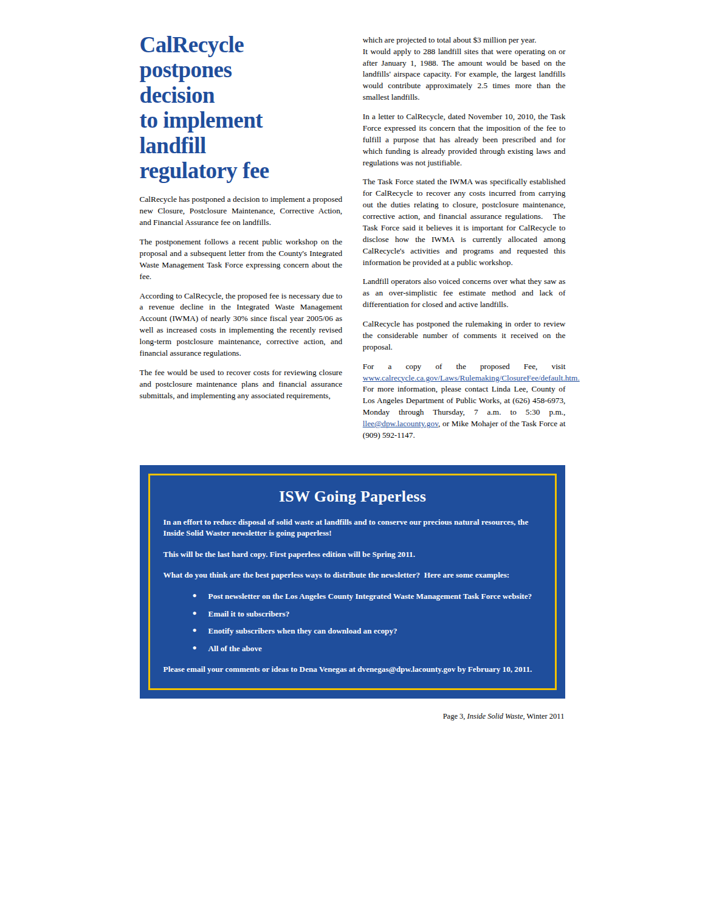CalRecycle
postpones
decision
to implement
landfill
regulatory fee
CalRecycle has postponed a decision to implement a proposed new Closure, Postclosure Maintenance, Corrective Action, and Financial Assurance fee on landfills.
The postponement follows a recent public workshop on the proposal and a subsequent letter from the County's Integrated Waste Management Task Force expressing concern about the fee.
According to CalRecycle, the proposed fee is necessary due to a revenue decline in the Integrated Waste Management Account (IWMA) of nearly 30% since fiscal year 2005/06 as well as increased costs in implementing the recently revised long-term postclosure maintenance, corrective action, and financial assurance regulations.
The fee would be used to recover costs for reviewing closure and postclosure maintenance plans and financial assurance submittals, and implementing any associated requirements,
which are projected to total about $3 million per year.
It would apply to 288 landfill sites that were operating on or after January 1, 1988. The amount would be based on the landfills' airspace capacity. For example, the largest landfills would contribute approximately 2.5 times more than the smallest landfills.
In a letter to CalRecycle, dated November 10, 2010, the Task Force expressed its concern that the imposition of the fee to fulfill a purpose that has already been prescribed and for which funding is already provided through existing laws and regulations was not justifiable.
The Task Force stated the IWMA was specifically established for CalRecycle to recover any costs incurred from carrying out the duties relating to closure, postclosure maintenance, corrective action, and financial assurance regulations. The Task Force said it believes it is important for CalRecycle to disclose how the IWMA is currently allocated among CalRecycle's activities and programs and requested this information be provided at a public workshop.
Landfill operators also voiced concerns over what they saw as as an over-simplistic fee estimate method and lack of differentiation for closed and active landfills.
CalRecycle has postponed the rulemaking in order to review the considerable number of comments it received on the proposal.
For a copy of the proposed Fee, visit www.calrecycle.ca.gov/Laws/Rulemaking/ClosureFee/default.htm. For more information, please contact Linda Lee, County of Los Angeles Department of Public Works, at (626) 458-6973, Monday through Thursday, 7 a.m. to 5:30 p.m., llee@dpw.lacounty.gov, or Mike Mohajer of the Task Force at (909) 592-1147.
ISW Going Paperless
In an effort to reduce disposal of solid waste at landfills and to conserve our precious natural resources, the Inside Solid Waster newsletter is going paperless!
This will be the last hard copy. First paperless edition will be Spring 2011.
What do you think are the best paperless ways to distribute the newsletter? Here are some examples:
Post newsletter on the Los Angeles County Integrated Waste Management Task Force website?
Email it to subscribers?
Enotify subscribers when they can download an ecopy?
All of the above
Please email your comments or ideas to Dena Venegas at dvenegas@dpw.lacounty.gov by February 10, 2011.
Page 3, Inside Solid Waste, Winter 2011